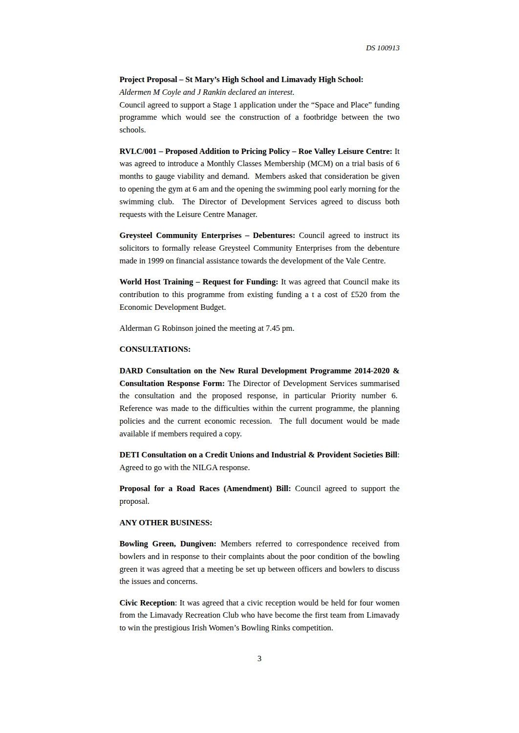DS 100913
Project Proposal – St Mary’s High School and Limavady High School:
Aldermen M Coyle and J Rankin declared an interest.
Council agreed to support a Stage 1 application under the “Space and Place” funding programme which would see the construction of a footbridge between the two schools.
RVLC/001 – Proposed Addition to Pricing Policy – Roe Valley Leisure Centre: It was agreed to introduce a Monthly Classes Membership (MCM) on a trial basis of 6 months to gauge viability and demand. Members asked that consideration be given to opening the gym at 6 am and the opening the swimming pool early morning for the swimming club. The Director of Development Services agreed to discuss both requests with the Leisure Centre Manager.
Greysteel Community Enterprises – Debentures: Council agreed to instruct its solicitors to formally release Greysteel Community Enterprises from the debenture made in 1999 on financial assistance towards the development of the Vale Centre.
World Host Training – Request for Funding: It was agreed that Council make its contribution to this programme from existing funding a t a cost of £520 from the Economic Development Budget.
Alderman G Robinson joined the meeting at 7.45 pm.
CONSULTATIONS:
DARD Consultation on the New Rural Development Programme 2014-2020 & Consultation Response Form: The Director of Development Services summarised the consultation and the proposed response, in particular Priority number 6. Reference was made to the difficulties within the current programme, the planning policies and the current economic recession. The full document would be made available if members required a copy.
DETI Consultation on a Credit Unions and Industrial & Provident Societies Bill: Agreed to go with the NILGA response.
Proposal for a Road Races (Amendment) Bill: Council agreed to support the proposal.
ANY OTHER BUSINESS:
Bowling Green, Dungiven: Members referred to correspondence received from bowlers and in response to their complaints about the poor condition of the bowling green it was agreed that a meeting be set up between officers and bowlers to discuss the issues and concerns.
Civic Reception: It was agreed that a civic reception would be held for four women from the Limavady Recreation Club who have become the first team from Limavady to win the prestigious Irish Women’s Bowling Rinks competition.
3